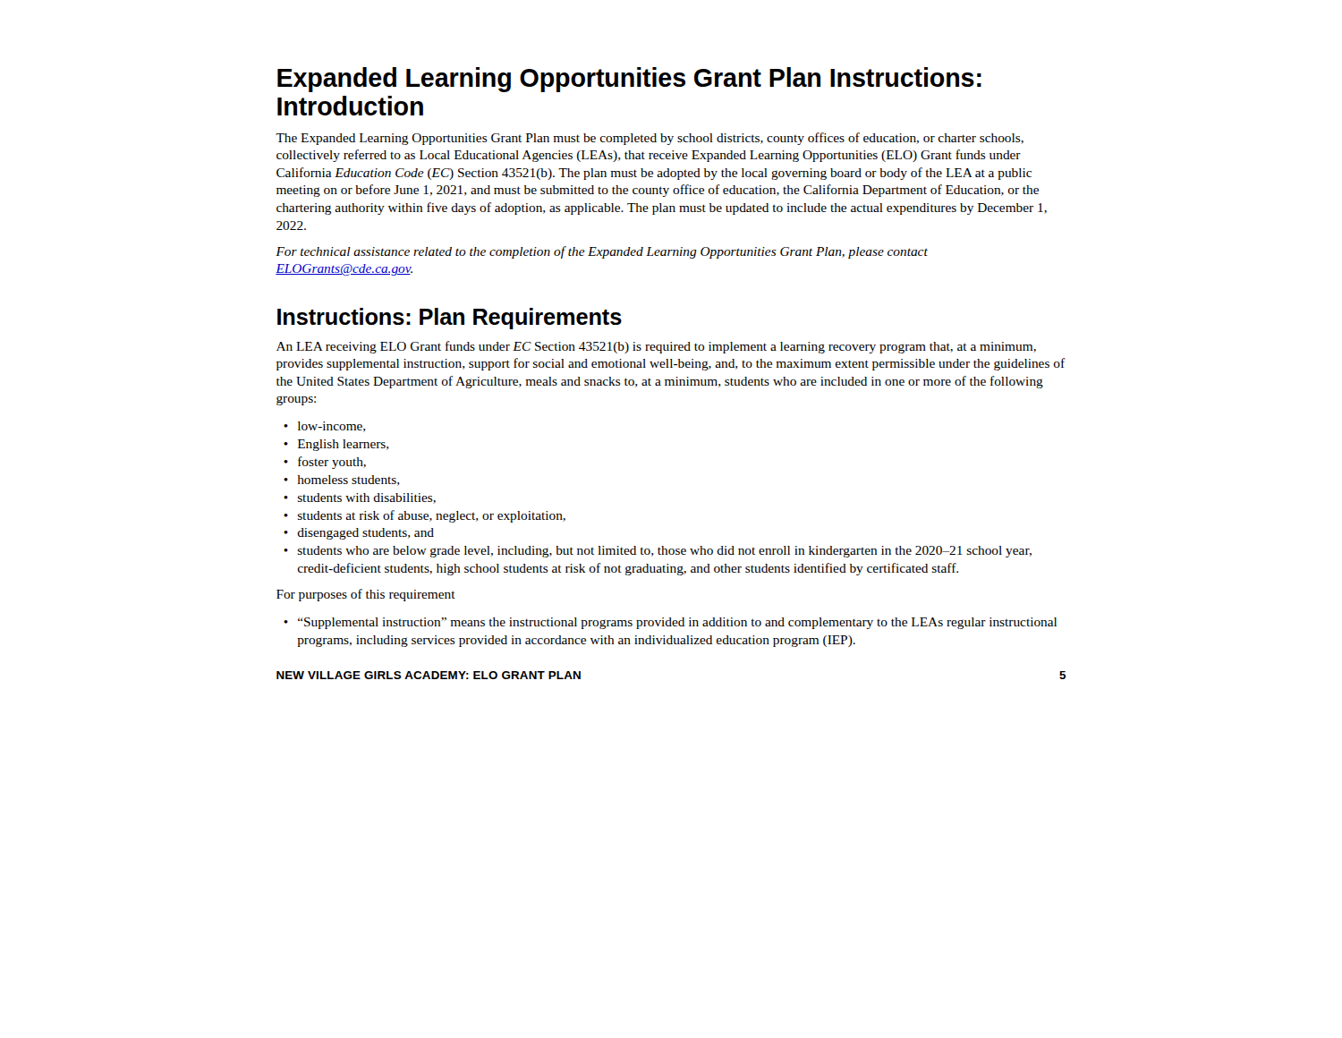Expanded Learning Opportunities Grant Plan Instructions: Introduction
The Expanded Learning Opportunities Grant Plan must be completed by school districts, county offices of education, or charter schools, collectively referred to as Local Educational Agencies (LEAs), that receive Expanded Learning Opportunities (ELO) Grant funds under California Education Code (EC) Section 43521(b). The plan must be adopted by the local governing board or body of the LEA at a public meeting on or before June 1, 2021, and must be submitted to the county office of education, the California Department of Education, or the chartering authority within five days of adoption, as applicable. The plan must be updated to include the actual expenditures by December 1, 2022.
For technical assistance related to the completion of the Expanded Learning Opportunities Grant Plan, please contact ELOGrants@cde.ca.gov.
Instructions: Plan Requirements
An LEA receiving ELO Grant funds under EC Section 43521(b) is required to implement a learning recovery program that, at a minimum, provides supplemental instruction, support for social and emotional well-being, and, to the maximum extent permissible under the guidelines of the United States Department of Agriculture, meals and snacks to, at a minimum, students who are included in one or more of the following groups:
low-income,
English learners,
foster youth,
homeless students,
students with disabilities,
students at risk of abuse, neglect, or exploitation,
disengaged students, and
students who are below grade level, including, but not limited to, those who did not enroll in kindergarten in the 2020–21 school year, credit-deficient students, high school students at risk of not graduating, and other students identified by certificated staff.
For purposes of this requirement
“Supplemental instruction” means the instructional programs provided in addition to and complementary to the LEAs regular instructional programs, including services provided in accordance with an individualized education program (IEP).
New Village Girls Academy: ELO Grant Plan 5